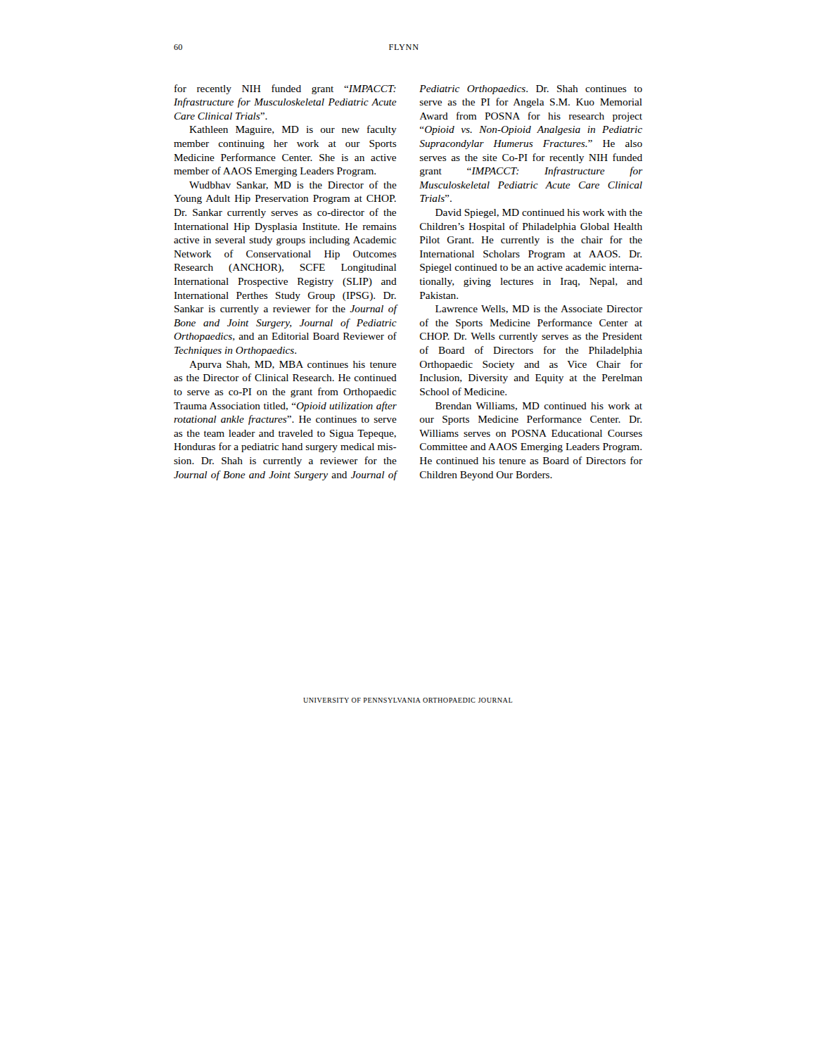60 FLYNN
for recently NIH funded grant “IMPACCT: Infrastructure for Musculoskeletal Pediatric Acute Care Clinical Trials”.
Kathleen Maguire, MD is our new faculty member continuing her work at our Sports Medicine Performance Center. She is an active member of AAOS Emerging Leaders Program.
Wudbhav Sankar, MD is the Director of the Young Adult Hip Preservation Program at CHOP. Dr. Sankar currently serves as co-director of the International Hip Dysplasia Institute. He remains active in several study groups including Academic Network of Conservational Hip Outcomes Research (ANCHOR), SCFE Longitudinal International Prospective Registry (SLIP) and International Perthes Study Group (IPSG). Dr. Sankar is currently a reviewer for the Journal of Bone and Joint Surgery, Journal of Pediatric Orthopaedics, and an Editorial Board Reviewer of Techniques in Orthopaedics.
Apurva Shah, MD, MBA continues his tenure as the Director of Clinical Research. He continued to serve as co-PI on the grant from Orthopaedic Trauma Association titled, “Opioid utilization after rotational ankle fractures”. He continues to serve as the team leader and traveled to Sigua Tepeque, Honduras for a pediatric hand surgery medical mission. Dr. Shah is currently a reviewer for the Journal of Bone and Joint Surgery and Journal of Pediatric Orthopaedics. Dr. Shah continues to serve as the PI for Angela S.M. Kuo Memorial Award from POSNA for his research project “Opioid vs. Non-Opioid Analgesia in Pediatric Supracondylar Humerus Fractures.” He also serves as the site Co-PI for recently NIH funded grant “IMPACCT: Infrastructure for Musculoskeletal Pediatric Acute Care Clinical Trials”.
David Spiegel, MD continued his work with the Children’s Hospital of Philadelphia Global Health Pilot Grant. He currently is the chair for the International Scholars Program at AAOS. Dr. Spiegel continued to be an active academic internationally, giving lectures in Iraq, Nepal, and Pakistan.
Lawrence Wells, MD is the Associate Director of the Sports Medicine Performance Center at CHOP. Dr. Wells currently serves as the President of Board of Directors for the Philadelphia Orthopaedic Society and as Vice Chair for Inclusion, Diversity and Equity at the Perelman School of Medicine.
Brendan Williams, MD continued his work at our Sports Medicine Performance Center. Dr. Williams serves on POSNA Educational Courses Committee and AAOS Emerging Leaders Program. He continued his tenure as Board of Directors for Children Beyond Our Borders.
UNIVERSITY OF PENNSYLVANIA ORTHOPAEDIC JOURNAL